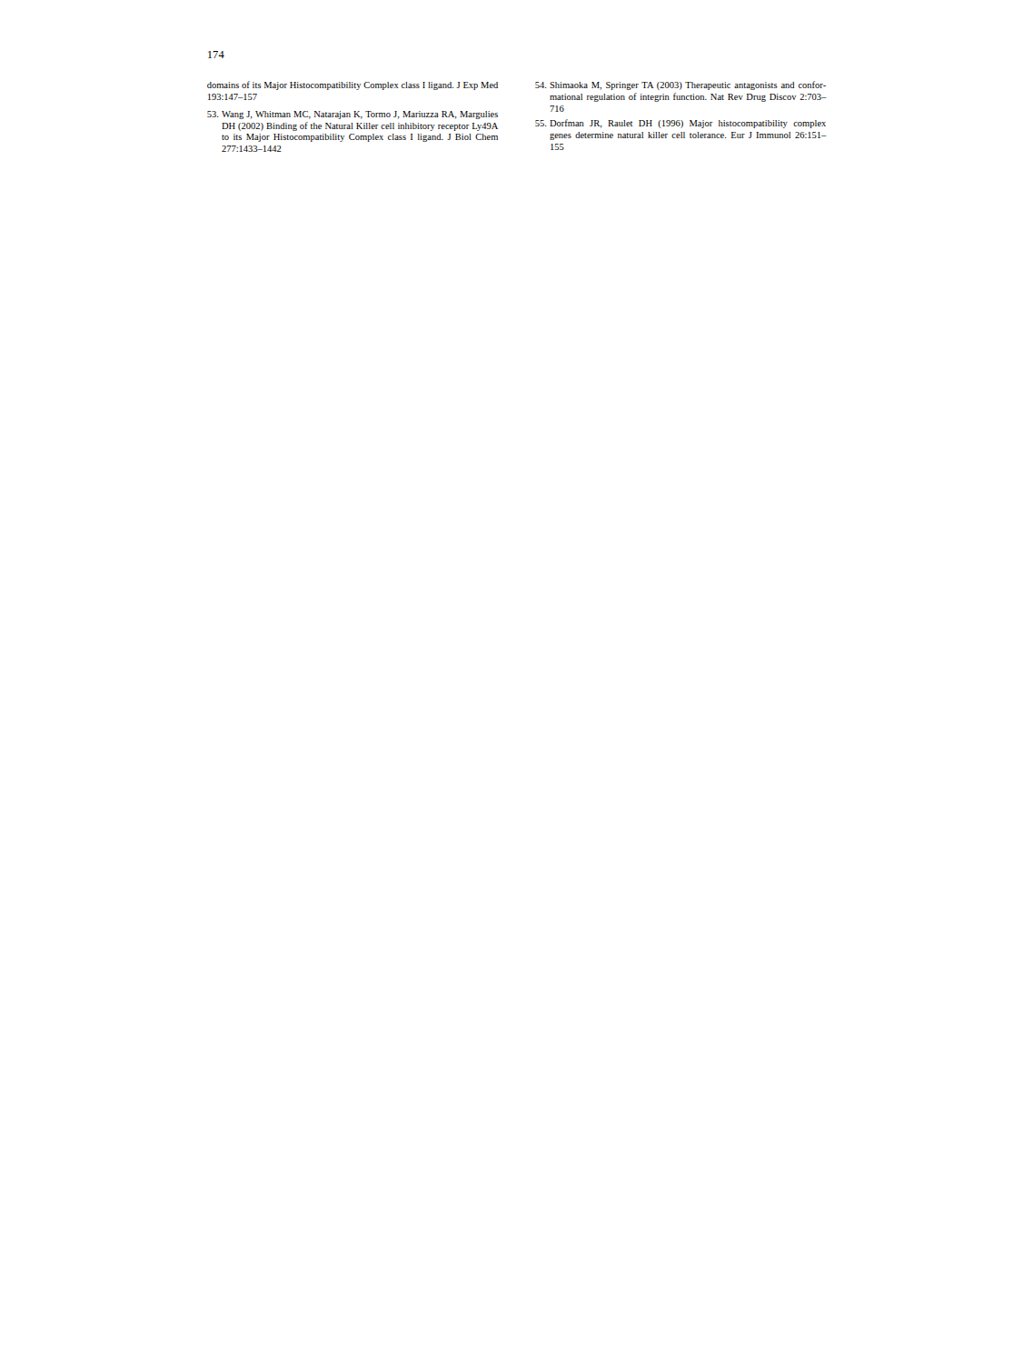174
domains of its Major Histocompatibility Complex class I ligand. J Exp Med 193:147–157
53. Wang J, Whitman MC, Natarajan K, Tormo J, Mariuzza RA, Margulies DH (2002) Binding of the Natural Killer cell inhibitory receptor Ly49A to its Major Histocompatibility Complex class I ligand. J Biol Chem 277:1433–1442
54. Shimaoka M, Springer TA (2003) Therapeutic antagonists and conformational regulation of integrin function. Nat Rev Drug Discov 2:703–716
55. Dorfman JR, Raulet DH (1996) Major histocompatibility complex genes determine natural killer cell tolerance. Eur J Immunol 26:151–155